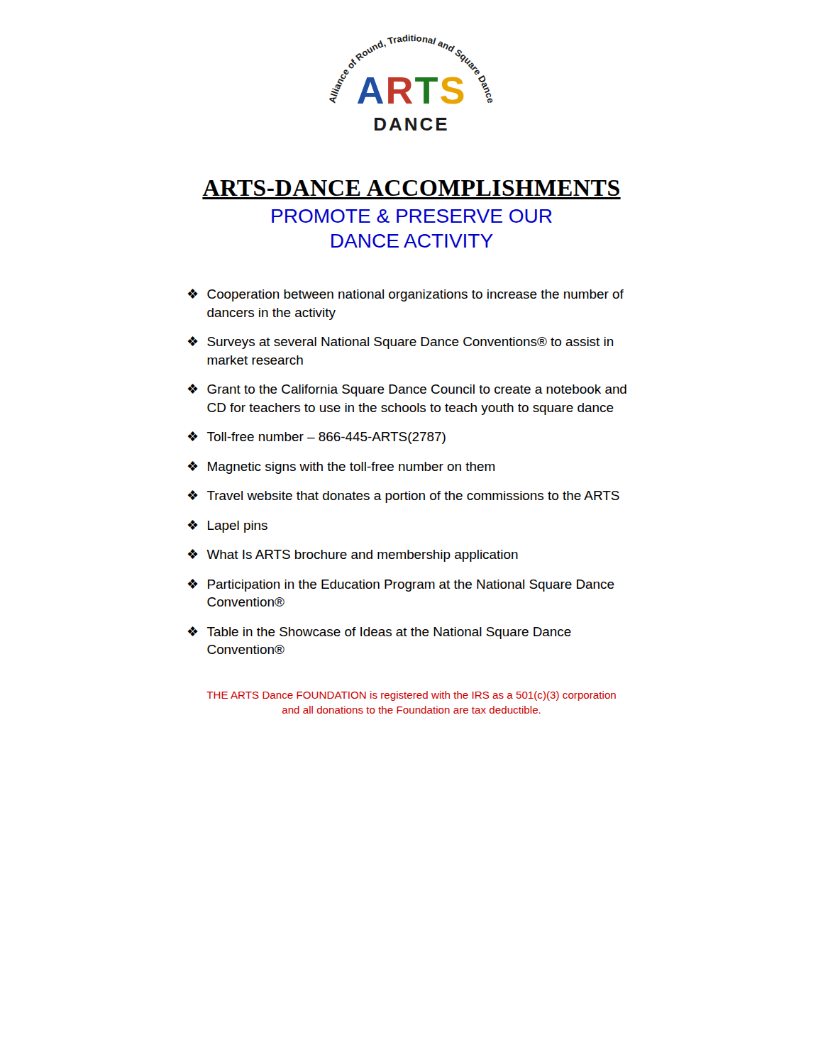Alliance of Round, Traditional and Square Dance
ARTS
DANCE
ARTS-DANCE ACCOMPLISHMENTS
PROMOTE & PRESERVE OUR
DANCE ACTIVITY
Cooperation between national organizations to increase the number of dancers in the activity
Surveys at several National Square Dance Conventions® to assist in market research
Grant to the California Square Dance Council to create a notebook and CD for teachers to use in the schools to teach youth to square dance
Toll-free number – 866-445-ARTS(2787)
Magnetic signs with the toll-free number on them
Travel website that donates a portion of the commissions to the ARTS
Lapel pins
What Is ARTS brochure and membership application
Participation in the Education Program at the National Square Dance Convention®
Table in the Showcase of Ideas at the National Square Dance Convention®
THE ARTS Dance FOUNDATION is registered with the IRS as a 501(c)(3) corporation
and all donations to the Foundation are tax deductible.